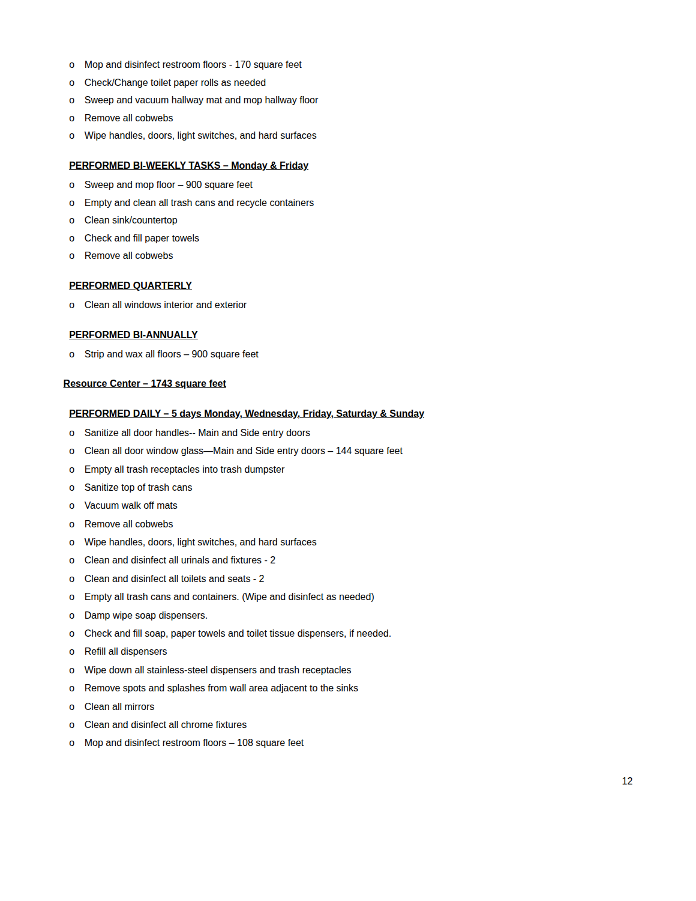Mop and disinfect restroom floors - 170 square feet
Check/Change toilet paper rolls as needed
Sweep and vacuum hallway mat and mop hallway floor
Remove all cobwebs
Wipe handles, doors, light switches, and hard surfaces
PERFORMED BI-WEEKLY TASKS – Monday & Friday
Sweep and mop floor – 900 square feet
Empty and clean all trash cans and recycle containers
Clean sink/countertop
Check and fill paper towels
Remove all cobwebs
PERFORMED QUARTERLY
Clean all windows interior and exterior
PERFORMED BI-ANNUALLY
Strip and wax all floors – 900 square feet
Resource Center – 1743 square feet
PERFORMED DAILY – 5 days Monday, Wednesday, Friday, Saturday & Sunday
Sanitize all door handles-- Main and Side entry doors
Clean all door window glass—Main and Side entry doors – 144 square feet
Empty all trash receptacles into trash dumpster
Sanitize top of trash cans
Vacuum walk off mats
Remove all cobwebs
Wipe handles, doors, light switches, and hard surfaces
Clean and disinfect all urinals and fixtures - 2
Clean and disinfect all toilets and seats - 2
Empty all trash cans and containers. (Wipe and disinfect as needed)
Damp wipe soap dispensers.
Check and fill soap, paper towels and toilet tissue dispensers, if needed.
Refill all dispensers
Wipe down all stainless-steel dispensers and trash receptacles
Remove spots and splashes from wall area adjacent to the sinks
Clean all mirrors
Clean and disinfect all chrome fixtures
Mop and disinfect restroom floors – 108 square feet
12